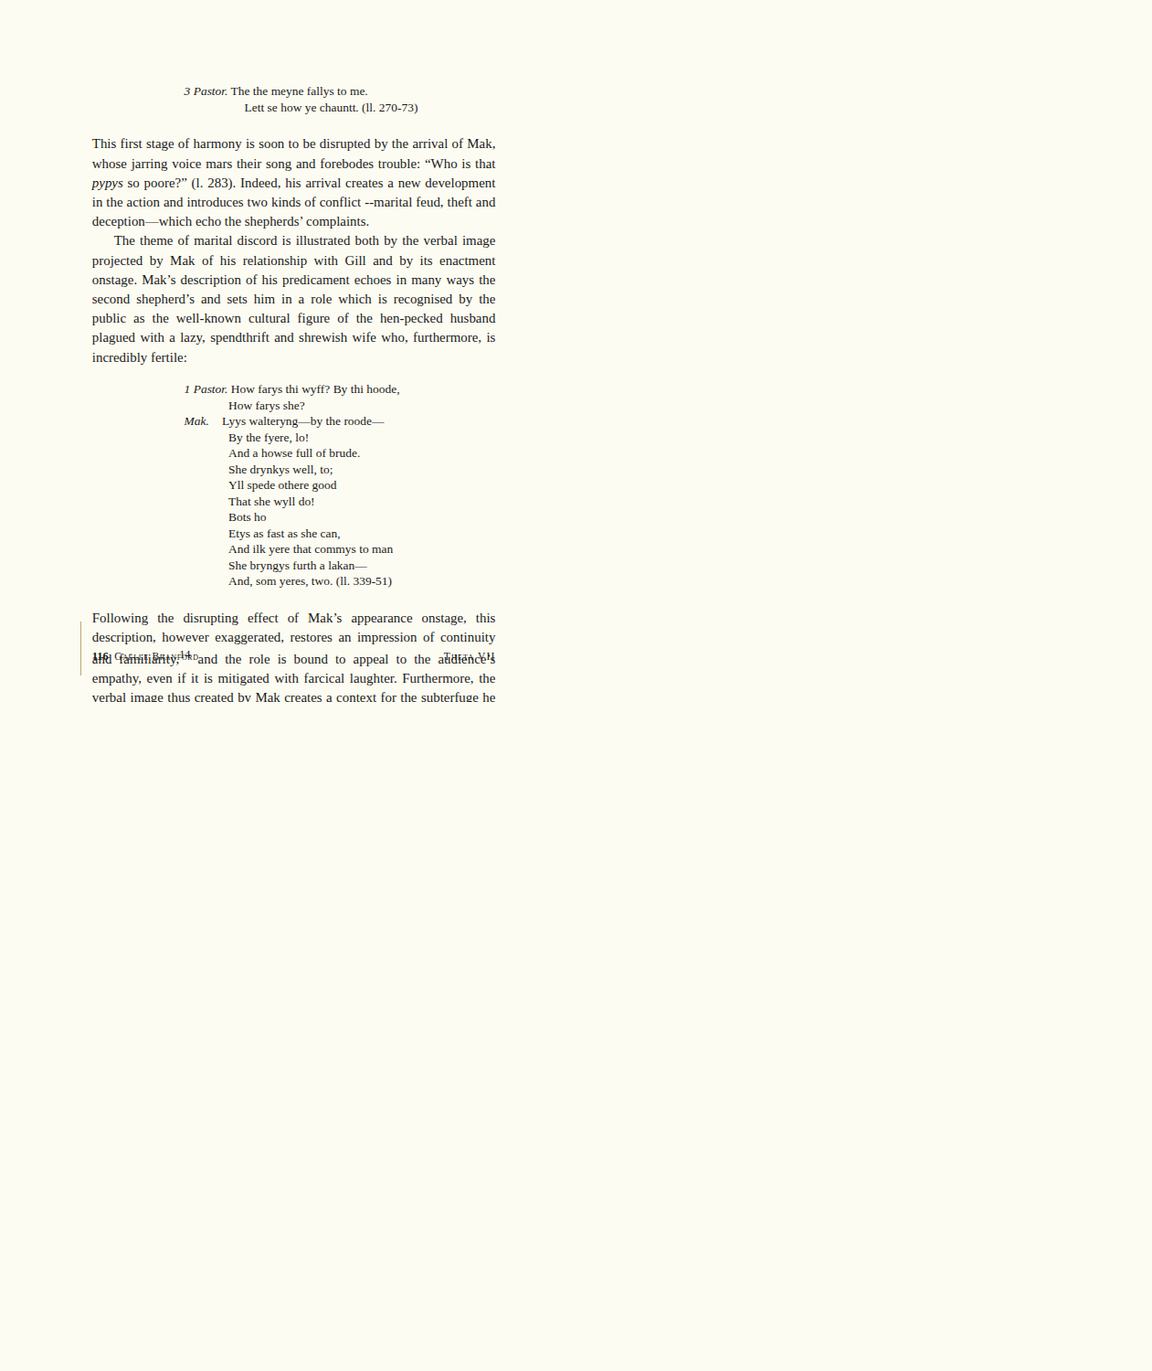3 Pastor. The the meyne fallys to me.
Lett se how ye chauntt. (ll. 270-73)
This first stage of harmony is soon to be disrupted by the arrival of Mak, whose jarring voice mars their song and forebodes trouble: “Who is that pypys so poore?” (l. 283). Indeed, his arrival creates a new development in the action and introduces two kinds of conflict --marital feud, theft and deception—which echo the shepherds’ complaints.
The theme of marital discord is illustrated both by the verbal image projected by Mak of his relationship with Gill and by its enactment onstage. Mak’s description of his predicament echoes in many ways the second shepherd’s and sets him in a role which is recognised by the public as the well-known cultural figure of the hen-pecked husband plagued with a lazy, spendthrift and shrewish wife who, furthermore, is incredibly fertile:
1 Pastor. How farys thi wyff? By thi hoode,
How farys she?
Mak. Lyys walteryng—by the roode—
By the fyere, lo!
And a howse full of brude.
She drynkys well, to;
Yll spede othere good
That she wyll do!
Bots ho
Etys as fast as she can,
And ilk yere that commys to man
She bryngys furth a lakan—
And, som yeres, two. (ll. 339-51)
Following the disrupting effect of Mak’s appearance onstage, this description, however exaggerated, restores an impression of continuity and familiarity,14 and the role is bound to appeal to the audience’s empathy, even if it is mitigated with farcical laughter. Furthermore, the verbal image thus created by Mak creates a context for the subterfuge he sets up with Gill to conceal the stolen lamb.
14. The only jarring note seems to be Mak’s reaction to the third shepherd’s attempt to remove Mak’s coat; he pretends to be the king’s messenger and asks for more respect in Southern English dialect: “What! Ich be a yoman, / I tell you, of the kyng, / The self and the some, / Sond from a greatt lordyng, / and sich / Fie on you! Goyth hence / Out of my presence! / I must have reverence. / Why, who be ich?” (ll. 291-99). This already betrays Mak’s capacity to play a role and undermines his self-built image of an unhappy husband.
116 Gaëlle Branford
Theta VII